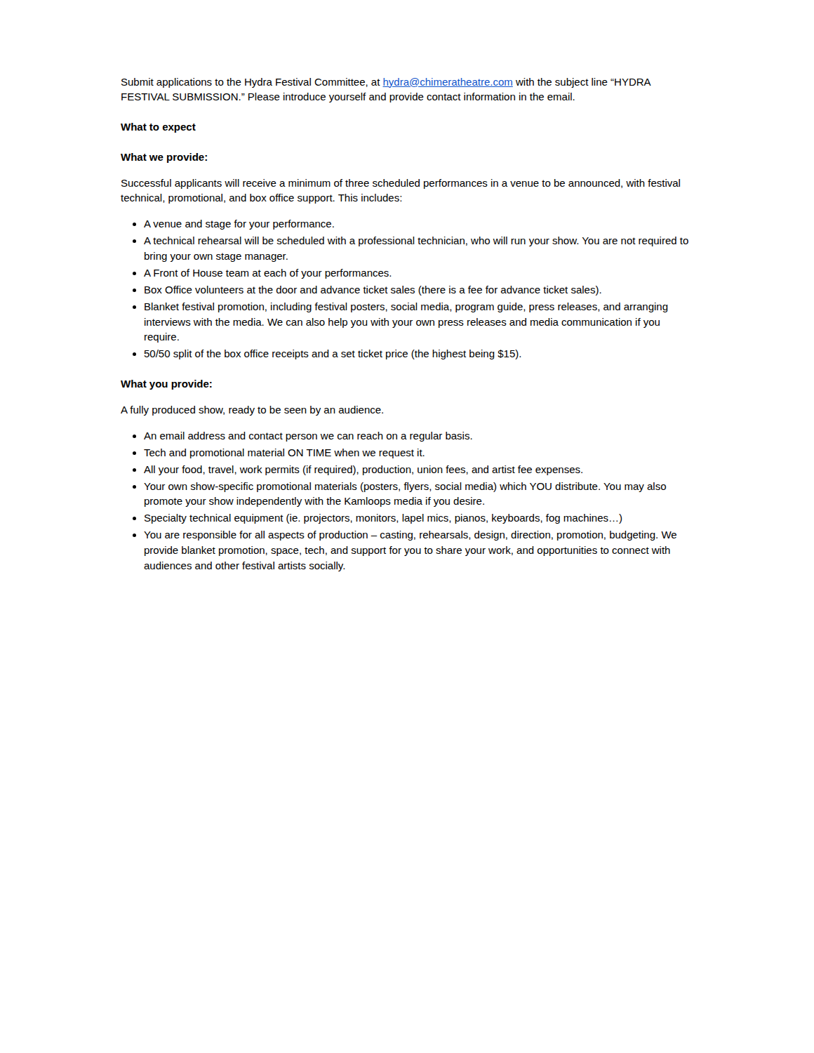Submit applications to the Hydra Festival Committee, at hydra@chimeratheatre.com with the subject line “HYDRA FESTIVAL SUBMISSION.” Please introduce yourself and provide contact information in the email.
What to expect
What we provide:
Successful applicants will receive a minimum of three scheduled performances in a venue to be announced, with festival technical, promotional, and box office support. This includes:
A venue and stage for your performance.
A technical rehearsal will be scheduled with a professional technician, who will run your show. You are not required to bring your own stage manager.
A Front of House team at each of your performances.
Box Office volunteers at the door and advance ticket sales (there is a fee for advance ticket sales).
Blanket festival promotion, including festival posters, social media, program guide, press releases, and arranging interviews with the media. We can also help you with your own press releases and media communication if you require.
50/50 split of the box office receipts and a set ticket price (the highest being $15).
What you provide:
A fully produced show, ready to be seen by an audience.
An email address and contact person we can reach on a regular basis.
Tech and promotional material ON TIME when we request it.
All your food, travel, work permits (if required), production, union fees, and artist fee expenses.
Your own show-specific promotional materials (posters, flyers, social media) which YOU distribute. You may also promote your show independently with the Kamloops media if you desire.
Specialty technical equipment (ie. projectors, monitors, lapel mics, pianos, keyboards, fog machines…)
You are responsible for all aspects of production – casting, rehearsals, design, direction, promotion, budgeting. We provide blanket promotion, space, tech, and support for you to share your work, and opportunities to connect with audiences and other festival artists socially.